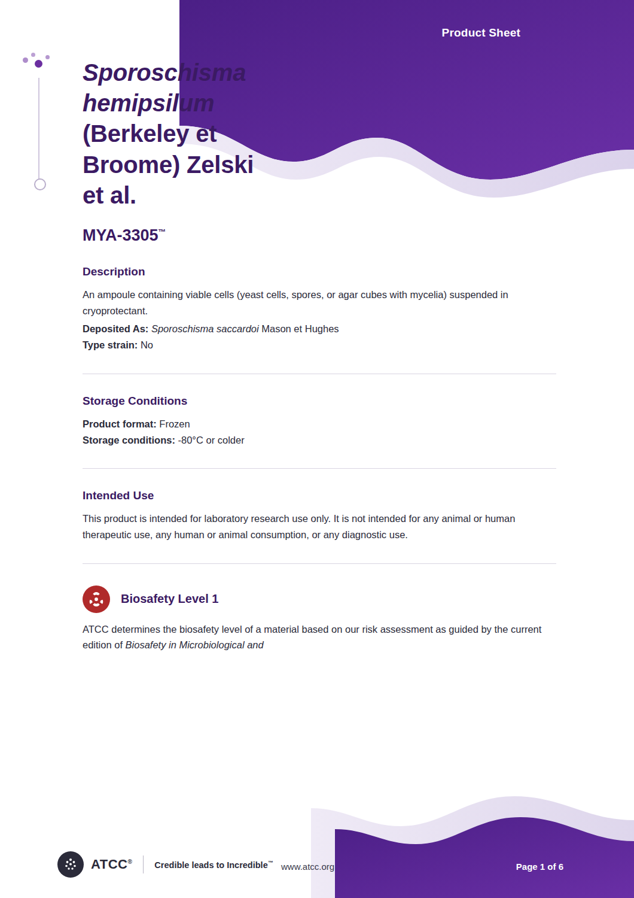Product Sheet
Sporoschisma hemipsilum (Berkeley et Broome) Zelski et al.
MYA-3305™
Description
An ampoule containing viable cells (yeast cells, spores, or agar cubes with mycelia) suspended in cryoprotectant.
Deposited As: Sporoschisma saccardoi Mason et Hughes
Type strain: No
Storage Conditions
Product format: Frozen
Storage conditions: -80°C or colder
Intended Use
This product is intended for laboratory research use only. It is not intended for any animal or human therapeutic use, any human or animal consumption, or any diagnostic use.
Biosafety Level 1
ATCC determines the biosafety level of a material based on our risk assessment as guided by the current edition of Biosafety in Microbiological and
ATCC® Credible leads to Incredible™
www.atcc.org
Page 1 of 6